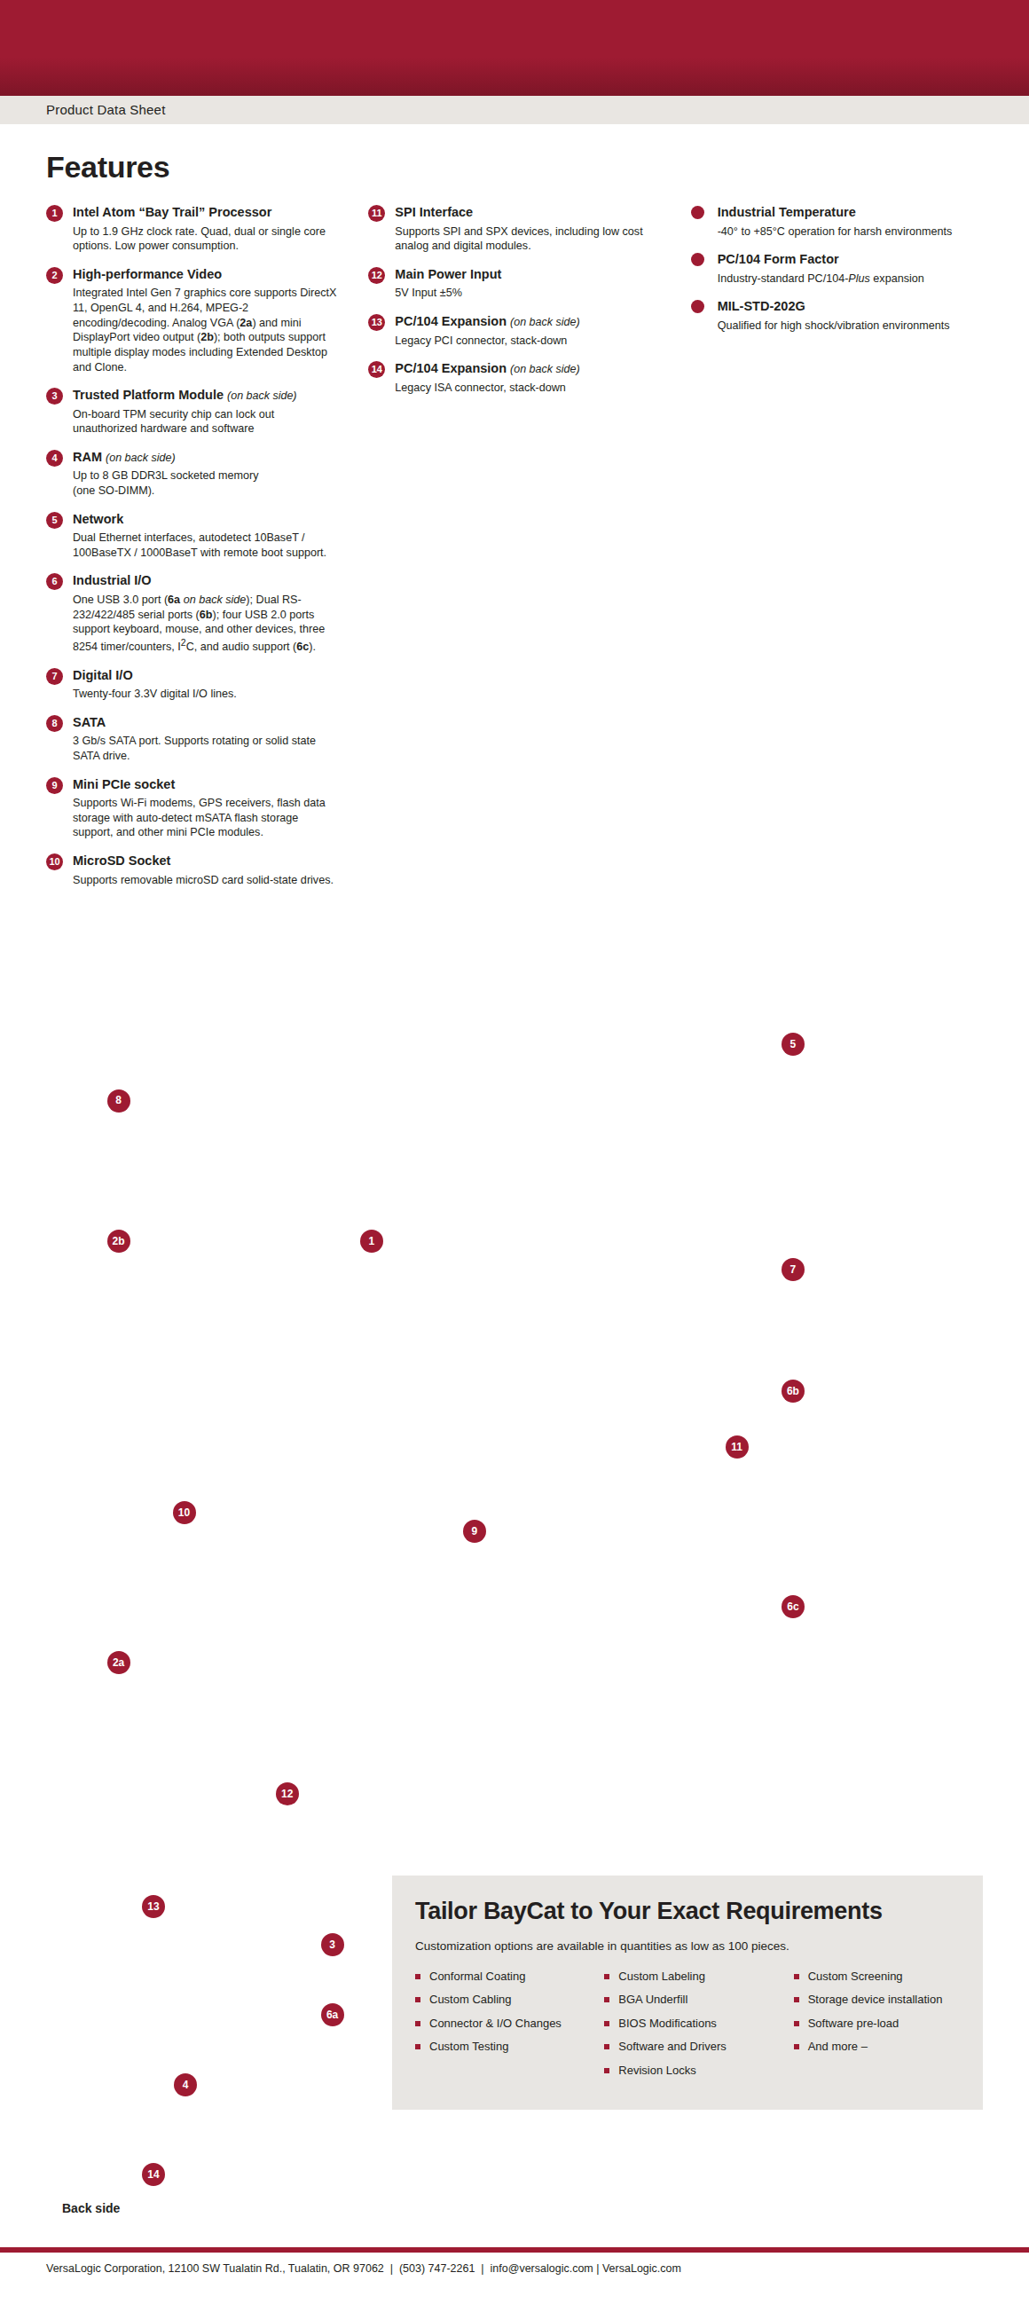Product Data Sheet
Features
1
Intel Atom “Bay Trail” Processor
Up to 1.9 GHz clock rate. Quad, dual or single core options. Low power consumption.
2
High-performance Video
Integrated Intel Gen 7 graphics core supports DirectX 11, OpenGL 4, and H.264, MPEG-2 encoding/decoding. Analog VGA (2a) and mini DisplayPort video output (2b); both outputs support multiple display modes including Extended Desktop and Clone.
3
Trusted Platform Module (on back side)
On-board TPM security chip can lock out unauthorized hardware and software
4
RAM (on back side)
Up to 8 GB DDR3L socketed memory
(one SO-DIMM).
5
Network
Dual Ethernet interfaces, autodetect 10BaseT / 100BaseTX / 1000BaseT with remote boot support.
6
Industrial I/O
One USB 3.0 port (6a on back side); Dual RS-232/422/485 serial ports (6b); four USB 2.0 ports support keyboard, mouse, and other devices, three 8254 timer/counters, I2C, and audio support (6c).
7
Digital I/O
Twenty-four 3.3V digital I/O lines.
8
SATA
3 Gb/s SATA port. Supports rotating or solid state SATA drive.
9
Mini PCIe socket
Supports Wi-Fi modems, GPS receivers, flash data storage with auto-detect mSATA flash storage support, and other mini PCIe modules.
10
MicroSD Socket
Supports removable microSD card solid-state drives.
11
SPI Interface
Supports SPI and SPX devices, including low cost analog and digital modules.
12
Main Power Input
5V Input ±5%
13
PC/104 Expansion (on back side)
Legacy PCI connector, stack-down
14
PC/104 Expansion (on back side)
Legacy ISA connector, stack-down
Industrial Temperature
-40° to +85°C operation for harsh environments
PC/104 Form Factor
Industry-standard PC/104-Plus expansion
MIL-STD-202G
Qualified for high shock/vibration environments
8 2b 10 2a 12 1 9 5 7 6b 11 6c
13 3 6a 4 14
Back side
Tailor BayCat to Your Exact Requirements
Customization options are available in quantities as low as 100 pieces.
Conformal Coating
Custom Cabling
Connector & I/O Changes
Custom Testing
Custom Labeling
BGA Underfill
BIOS Modifications
Software and Drivers
Revision Locks
Custom Screening
Storage device installation
Software pre-load
And more –
VersaLogic Corporation, 12100 SW Tualatin Rd., Tualatin, OR 97062 | (503) 747-2261 | info@versalogic.com | VersaLogic.com